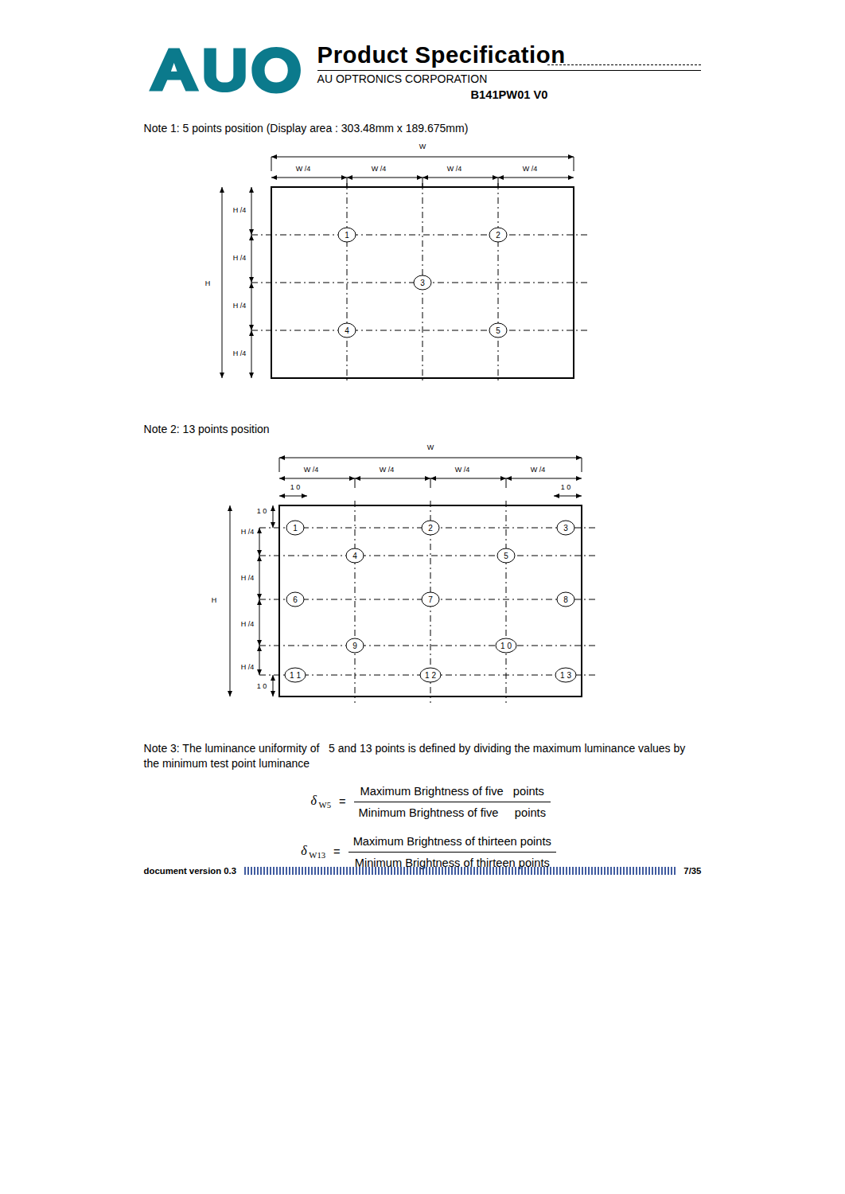Product Specification
AU OPTRONICS CORPORATION
B141PW01 V0
Note 1: 5 points position (Display area : 303.48mm x 189.675mm)
W W /4 W /4 W /4 W /4 H H /4 H /4 H /4 H /4 1 2 3 4 5
Note 2: 13 points position
W W /4 W /4 W /4 W /4 1 0 1 0 1 0 H H /4 H /4 H /4 H /4 1 0 1 2 3 4 5 6 7 8 9 1 0 1 1 1 2 1 3
Note 3: The luminance uniformity of 5 and 13 points is defined by dividing the maximum luminance values by the minimum test point luminance
δ W5 = Maximum Brightness of five points Minimum Brightness of five points
δ W13 = Maximum Brightness of thirteen points Minimum Brightness of thirteen points
document version 0.3 7/35